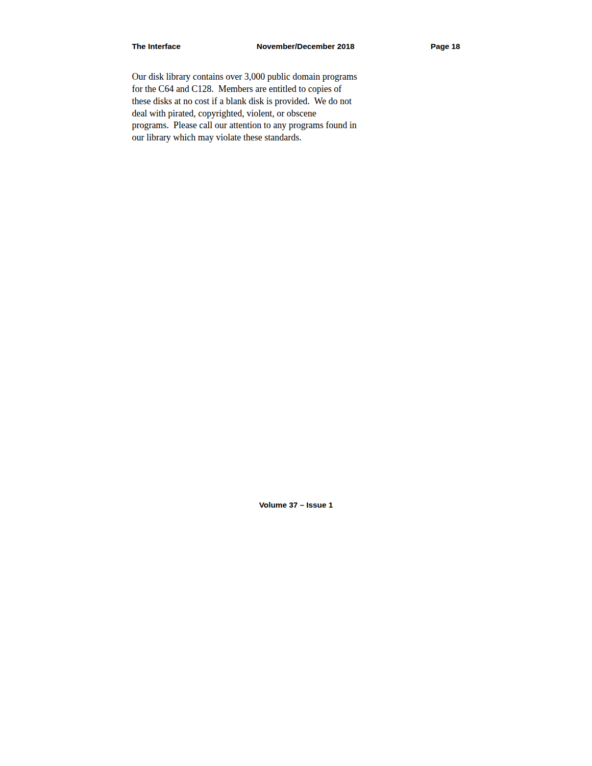The Interface
November/December 2018
Page 18
Our disk library contains over 3,000 public domain programs for the C64 and C128. Members are entitled to copies of these disks at no cost if a blank disk is provided. We do not deal with pirated, copyrighted, violent, or obscene programs. Please call our attention to any programs found in our library which may violate these standards.
Volume 37 – Issue 1